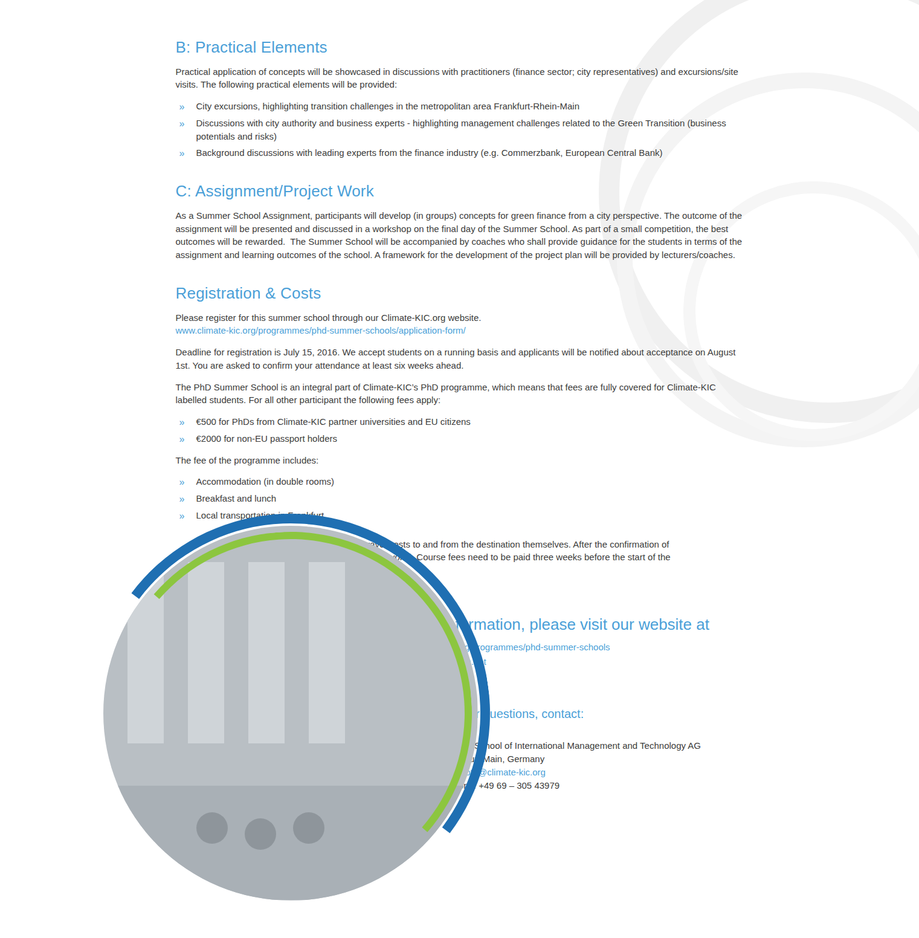B: Practical Elements
Practical application of concepts will be showcased in discussions with practitioners (finance sector; city representatives) and excursions/site visits. The following practical elements will be provided:
City excursions, highlighting transition challenges in the metropolitan area Frankfurt-Rhein-Main
Discussions with city authority and business experts - highlighting management challenges related to the Green Transition (business potentials and risks)
Background discussions with leading experts from the finance industry (e.g. Commerzbank, European Central Bank)
C: Assignment/Project Work
As a Summer School Assignment, participants will develop (in groups) concepts for green finance from a city perspective. The outcome of the assignment will be presented and discussed in a workshop on the final day of the Summer School. As part of a small competition, the best outcomes will be rewarded. The Summer School will be accompanied by coaches who shall provide guidance for the students in terms of the assignment and learning outcomes of the school. A framework for the development of the project plan will be provided by lecturers/coaches.
Registration & Costs
Please register for this summer school through our Climate-KIC.org website.
www.climate-kic.org/programmes/phd-summer-schools/application-form/
Deadline for registration is July 15, 2016. We accept students on a running basis and applicants will be notified about acceptance on August 1st. You are asked to confirm your attendance at least six weeks ahead.
The PhD Summer School is an integral part of Climate-KIC’s PhD programme, which means that fees are fully covered for Climate-KIC labelled students. For all other participant the following fees apply:
€500 for PhDs from Climate-KIC partner universities and EU citizens
€2000 for non-EU passport holders
The fee of the programme includes:
Accommodation (in double rooms)
Breakfast and lunch
Local transportation in Frankfurt
Participants need to cover the travel costs to and from the destination themselves. After the confirmation of
acceptance, you will receive an invoice. Course fees need to be paid three weeks before the start of the
programme.
For more information, please visit our website at
www.climate-kic.org/programmes/phd-summer-schools www.ckic-phd-ffm.net
For further questions, contact:
Julia Woth
Provadis School of International Management and Technology AG
Frankfurt/Main, Germany
julia.woth@climate-kic.org
Phone: +49 69 – 305 43979